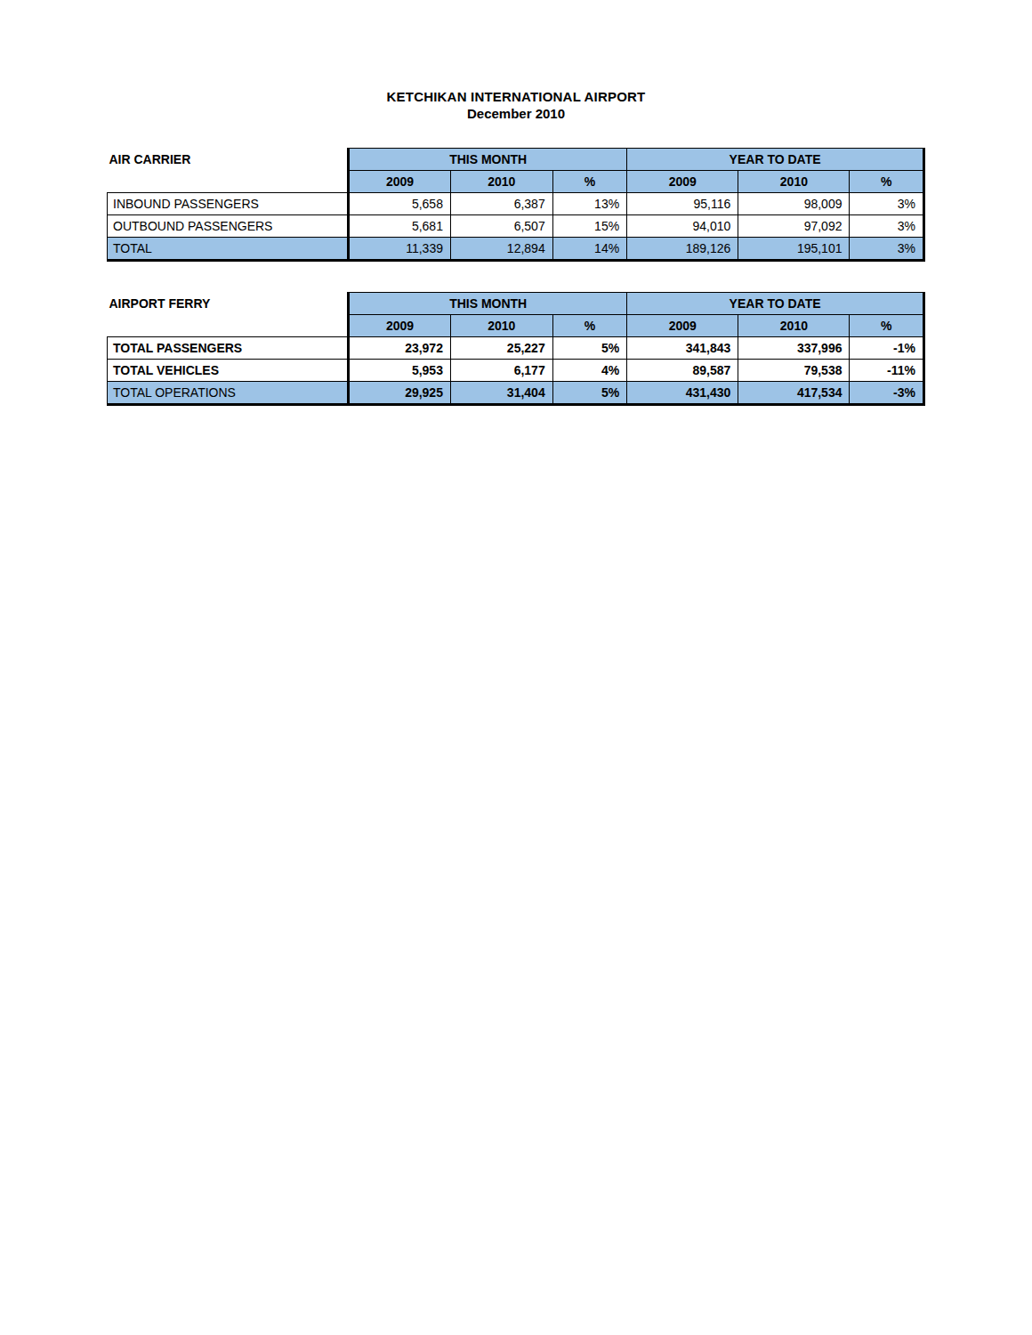KETCHIKAN INTERNATIONAL AIRPORT
December 2010
| AIR CARRIER | THIS MONTH | YEAR TO DATE |
| | 2009 | 2010 | % | 2009 | 2010 | % |
| INBOUND PASSENGERS | 5,658 | 6,387 | 13% | 95,116 | 98,009 | 3% |
| OUTBOUND PASSENGERS | 5,681 | 6,507 | 15% | 94,010 | 97,092 | 3% |
| TOTAL | 11,339 | 12,894 | 14% | 189,126 | 195,101 | 3% |
| AIRPORT FERRY | THIS MONTH | YEAR TO DATE |
| | 2009 | 2010 | % | 2009 | 2010 | % |
| TOTAL PASSENGERS | 23,972 | 25,227 | 5% | 341,843 | 337,996 | -1% |
| TOTAL VEHICLES | 5,953 | 6,177 | 4% | 89,587 | 79,538 | -11% |
| TOTAL OPERATIONS | 29,925 | 31,404 | 5% | 431,430 | 417,534 | -3% |